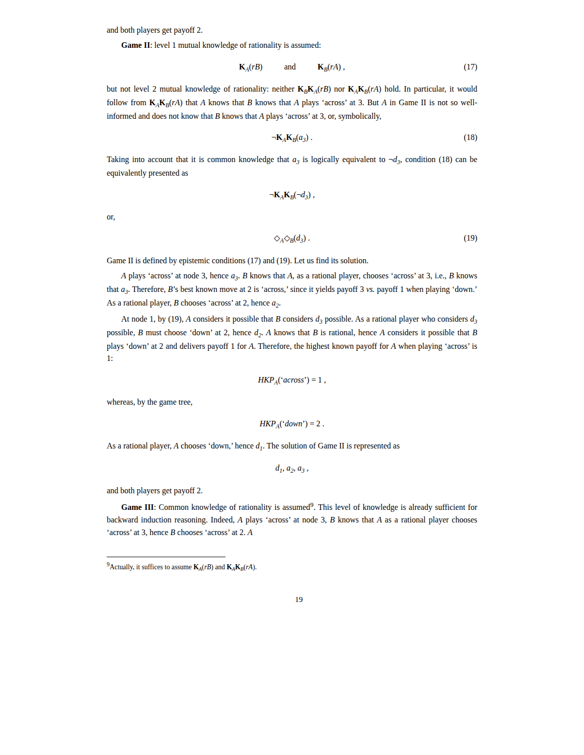and both players get payoff 2.
Game II: level 1 mutual knowledge of rationality is assumed:
KA(rB) and KB(rA) ,
(17)
but not level 2 mutual knowledge of rationality: neither KBKA(rB) nor KAKB(rA) hold. In particular, it would follow from KAKB(rA) that A knows that B knows that A plays ‘across’ at 3. But A in Game II is not so well-informed and does not know that B knows that A plays ‘across’ at 3, or, symbolically,
¬KAKB(a3) .
(18)
Taking into account that it is common knowledge that a3 is logically equivalent to ¬d3, condition (18) can be equivalently presented as
¬KAKB(¬d3) ,
or,
◇A◇B(d3) .
(19)
Game II is defined by epistemic conditions (17) and (19). Let us find its solution.
A plays ‘across’ at node 3, hence a3. B knows that A, as a rational player, chooses ‘across’ at 3, i.e., B knows that a3. Therefore, B’s best known move at 2 is ‘across,’ since it yields payoff 3 vs. payoff 1 when playing ‘down.’ As a rational player, B chooses ‘across’ at 2, hence a2.
At node 1, by (19), A considers it possible that B considers d3 possible. As a rational player who considers d3 possible, B must choose ‘down’ at 2, hence d2. A knows that B is rational, hence A considers it possible that B plays ‘down’ at 2 and delivers payoff 1 for A. Therefore, the highest known payoff for A when playing ‘across’ is 1:
HKPA(‘across’) = 1 ,
whereas, by the game tree,
HKPA(‘down’) = 2 .
As a rational player, A chooses ‘down,’ hence d1. The solution of Game II is represented as
d1, a2, a3 ,
and both players get payoff 2.
Game III: Common knowledge of rationality is assumed9. This level of knowledge is already sufficient for backward induction reasoning. Indeed, A plays ‘across’ at node 3, B knows that A as a rational player chooses ‘across’ at 3, hence B chooses ‘across’ at 2. A
9Actually, it suffices to assume KA(rB) and KAKB(rA).
19